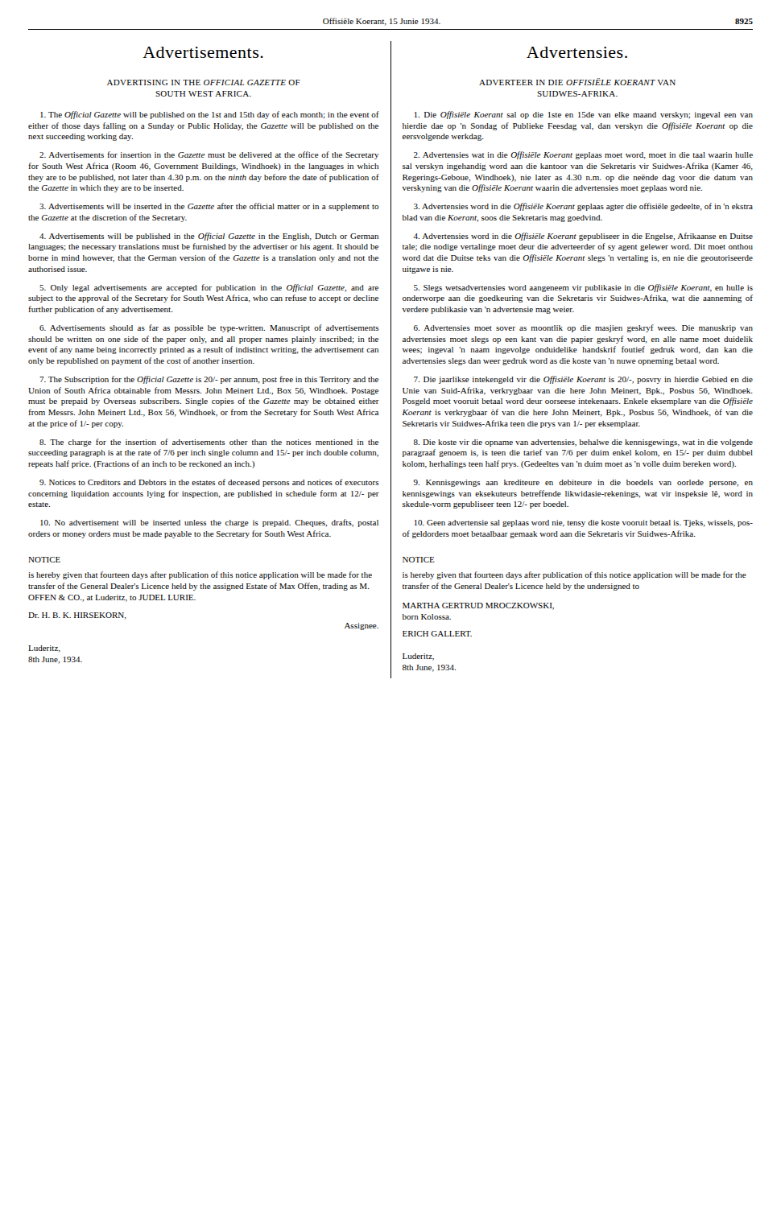Offisiële Koerant, 15 Junie 1934.
8925
Advertisements.
ADVERTISING IN THE OFFICIAL GAZETTE OF
SOUTH WEST AFRICA.
1. The Official Gazette will be published on the 1st and 15th day of each month; in the event of either of those days falling on a Sunday or Public Holiday, the Gazette will be published on the next succeeding working day.
2. Advertisements for insertion in the Gazette must be delivered at the office of the Secretary for South West Africa (Room 46, Government Buildings, Windhoek) in the languages in which they are to be published, not later than 4.30 p.m. on the ninth day before the date of publication of the Gazette in which they are to be inserted.
3. Advertisements will be inserted in the Gazette after the official matter or in a supplement to the Gazette at the discretion of the Secretary.
4. Advertisements will be published in the Official Gazette in the English, Dutch or German languages; the necessary translations must be furnished by the advertiser or his agent. It should be borne in mind however, that the German version of the Gazette is a translation only and not the authorised issue.
5. Only legal advertisements are accepted for publication in the Official Gazette, and are subject to the approval of the Secretary for South West Africa, who can refuse to accept or decline further publication of any advertisement.
6. Advertisements should as far as possible be type-written. Manuscript of advertisements should be written on one side of the paper only, and all proper names plainly inscribed; in the event of any name being incorrectly printed as a result of indistinct writing, the advertisement can only be republished on payment of the cost of another insertion.
7. The Subscription for the Official Gazette is 20/- per annum, post free in this Territory and the Union of South Africa obtainable from Messrs. John Meinert Ltd., Box 56, Windhoek. Postage must be prepaid by Overseas subscribers. Single copies of the Gazette may be obtained either from Messrs. John Meinert Ltd., Box 56, Windhoek, or from the Secretary for South West Africa at the price of 1/- per copy.
8. The charge for the insertion of advertisements other than the notices mentioned in the succeeding paragraph is at the rate of 7/6 per inch single column and 15/- per inch double column, repeats half price. (Fractions of an inch to be reckoned an inch.)
9. Notices to Creditors and Debtors in the estates of deceased persons and notices of executors concerning liquidation accounts lying for inspection, are published in schedule form at 12/- per estate.
10. No advertisement will be inserted unless the charge is prepaid. Cheques, drafts, postal orders or money orders must be made payable to the Secretary for South West Africa.
NOTICE
is hereby given that fourteen days after publication of this notice application will be made for the transfer of the General Dealer's Licence held by the assigned Estate of Max Offen, trading as M. OFFEN & CO., at Luderitz, to JUDEL LURIE.
Dr. H. B. K. HIRSEKORN,
Assignee.
Luderitz,
8th June, 1934.
Advertensies.
ADVERTEER IN DIE OFFISIËLE KOERANT VAN
SUIDWES-AFRIKA.
1. Die Offisiële Koerant sal op die 1ste en 15de van elke maand verskyn; ingeval een van hierdie dae op 'n Sondag of Publieke Feesdag val, dan verskyn die Offisiële Koerant op die eersvolgende werkdag.
2. Advertensies wat in die Offisiële Koerant geplaas moet word, moet in die taal waarin hulle sal verskyn ingehandig word aan die kantoor van die Sekretaris vir Suidwes-Afrika (Kamer 46, Regerings-Geboue, Windhoek), nie later as 4.30 n.m. op die neënde dag voor die datum van verskyning van die Offisiële Koerant waarin die advertensies moet geplaas word nie.
3. Advertensies word in die Offisiële Koerant geplaas agter die offisiële gedeelte, of in 'n ekstra blad van die Koerant, soos die Sekretaris mag goedvind.
4. Advertensies word in die Offisiële Koerant gepubliseer in die Engelse, Afrikaanse en Duitse tale; die nodige vertalinge moet deur die adverteerder of sy agent gelewer word. Dit moet onthou word dat die Duitse teks van die Offisiële Koerant slegs 'n vertaling is, en nie die geoutoriseerde uitgawe is nie.
5. Slegs wetsadvertensies word aangeneem vir publikasie in die Offisiële Koerant, en hulle is onderworpe aan die goedkeuring van die Sekretaris vir Suidwes-Afrika, wat die aanneming of verdere publikasie van 'n advertensie mag weier.
6. Advertensies moet sover as moontlik op die masjien geskryf wees. Die manuskrip van advertensies moet slegs op een kant van die papier geskryf word, en alle name moet duidelik wees; ingeval 'n naam ingevolge onduidelike handskrif foutief gedruk word, dan kan die advertensies slegs dan weer gedruk word as die koste van 'n nuwe opneming betaal word.
7. Die jaarlikse intekengeld vir die Offisiële Koerant is 20/-, posvry in hierdie Gebied en die Unie van Suid-Afrika, verkrygbaar van die here John Meinert, Bpk., Posbus 56, Windhoek. Posgeld moet vooruit betaal word deur oorseese intekenaars. Enkele eksemplare van die Offisiële Koerant is verkrygbaar òf van die here John Meinert, Bpk., Posbus 56, Windhoek, òf van die Sekretaris vir Suidwes-Afrika teen die prys van 1/- per eksemplaar.
8. Die koste vir die opname van advertensies, behalwe die kennisgewings, wat in die volgende paragraaf genoem is, is teen die tarief van 7/6 per duim enkel kolom, en 15/- per duim dubbel kolom, herhalings teen half prys. (Gedeeltes van 'n duim moet as 'n volle duim bereken word).
9. Kennisgewings aan krediteure en debiteure in die boedels van oorlede persone, en kennisgewings van eksekuteurs betreffende likwidasie-rekenings, wat vir inspeksie lê, word in skedule-vorm gepubliseer teen 12/- per boedel.
10. Geen advertensie sal geplaas word nie, tensy die koste vooruit betaal is. Tjeks, wissels, pos- of geldorders moet betaalbaar gemaak word aan die Sekretaris vir Suidwes-Afrika.
NOTICE
is hereby given that fourteen days after publication of this notice application will be made for the transfer of the General Dealer's Licence held by the undersigned to
MARTHA GERTRUD MROCZKOWSKI,
born Kolossa.
ERICH GALLERT.
Luderitz,
8th June, 1934.